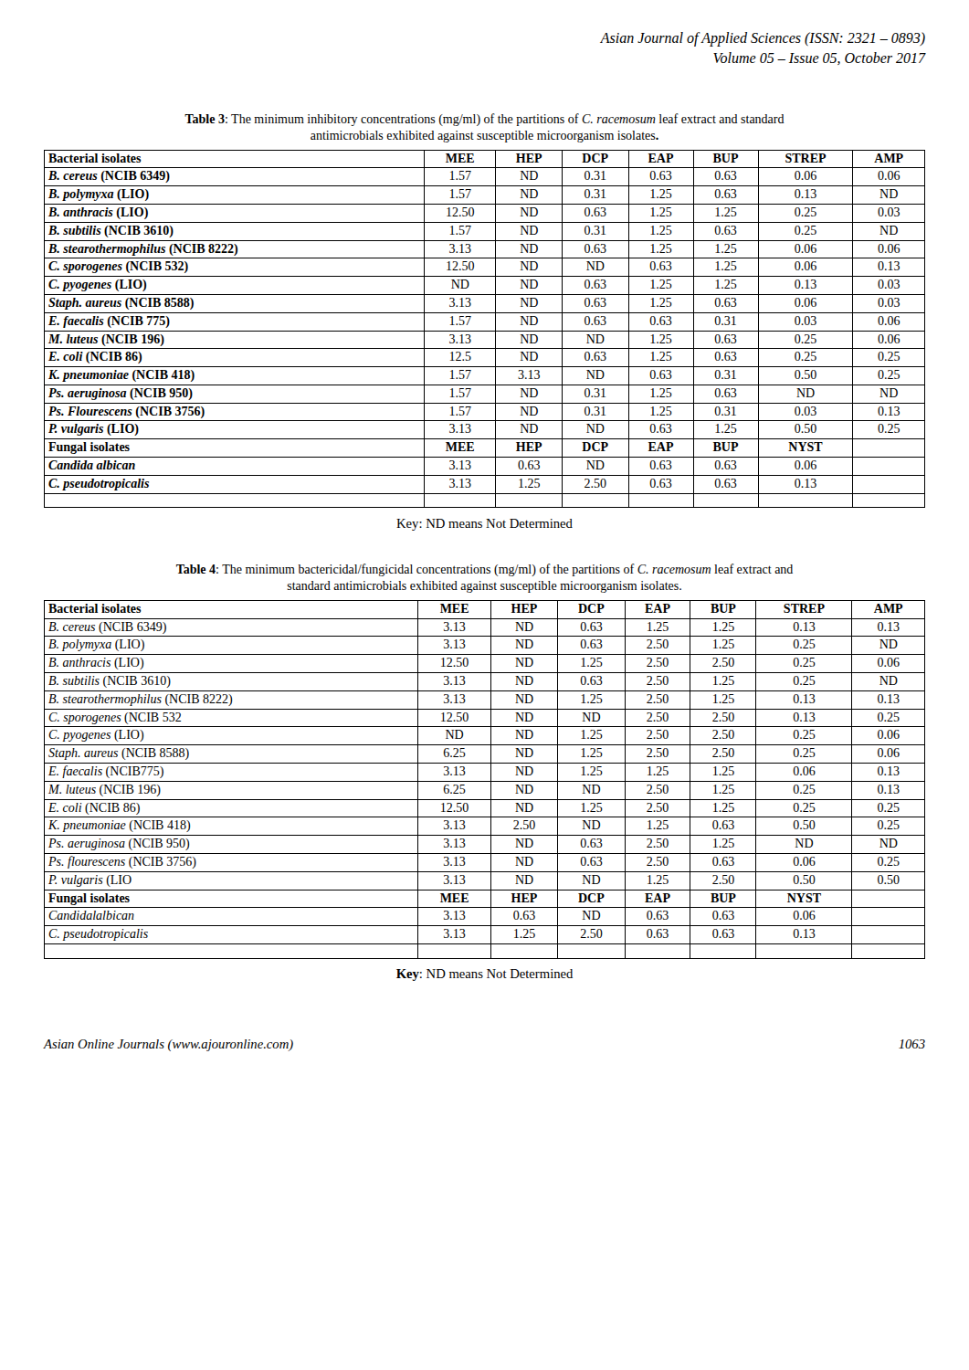Asian Journal of Applied Sciences (ISSN: 2321 – 0893)
Volume 05 – Issue 05, October 2017
Table 3: The minimum inhibitory concentrations (mg/ml) of the partitions of C. racemosum leaf extract and standard
antimicrobials exhibited against susceptible microorganism isolates.
| Bacterial isolates | MEE | HEP | DCP | EAP | BUP | STREP | AMP |
| --- | --- | --- | --- | --- | --- | --- | --- |
| B. cereus (NCIB 6349) | 1.57 | ND | 0.31 | 0.63 | 0.63 | 0.06 | 0.06 |
| B. polymyxa (LIO) | 1.57 | ND | 0.31 | 1.25 | 0.63 | 0.13 | ND |
| B. anthracis (LIO) | 12.50 | ND | 0.63 | 1.25 | 1.25 | 0.25 | 0.03 |
| B. subtilis (NCIB 3610) | 1.57 | ND | 0.31 | 1.25 | 0.63 | 0.25 | ND |
| B. stearothermophilus (NCIB 8222) | 3.13 | ND | 0.63 | 1.25 | 1.25 | 0.06 | 0.06 |
| C. sporogenes (NCIB 532) | 12.50 | ND | ND | 0.63 | 1.25 | 0.06 | 0.13 |
| C. pyogenes (LIO) | ND | ND | 0.63 | 1.25 | 1.25 | 0.13 | 0.03 |
| Staph. aureus (NCIB 8588) | 3.13 | ND | 0.63 | 1.25 | 0.63 | 0.06 | 0.03 |
| E. faecalis (NCIB 775) | 1.57 | ND | 0.63 | 0.63 | 0.31 | 0.03 | 0.06 |
| M. luteus (NCIB 196) | 3.13 | ND | ND | 1.25 | 0.63 | 0.25 | 0.06 |
| E. coli (NCIB 86) | 12.5 | ND | 0.63 | 1.25 | 0.63 | 0.25 | 0.25 |
| K. pneumoniae (NCIB 418) | 1.57 | 3.13 | ND | 0.63 | 0.31 | 0.50 | 0.25 |
| Ps. aeruginosa (NCIB 950) | 1.57 | ND | 0.31 | 1.25 | 0.63 | ND | ND |
| Ps. Flourescens (NCIB 3756) | 1.57 | ND | 0.31 | 1.25 | 0.31 | 0.03 | 0.13 |
| P. vulgaris (LIO) | 3.13 | ND | ND | 0.63 | 1.25 | 0.50 | 0.25 |
| Fungal isolates | MEE | HEP | DCP | EAP | BUP | NYST | |
| Candida albican | 3.13 | 0.63 | ND | 0.63 | 0.63 | 0.06 | |
| C. pseudotropicalis | 3.13 | 1.25 | 2.50 | 0.63 | 0.63 | 0.13 | |
Key: ND means Not Determined
Table 4: The minimum bactericidal/fungicidal concentrations (mg/ml) of the partitions of C. racemosum leaf extract and
standard antimicrobials exhibited against susceptible microorganism isolates.
| Bacterial isolates | MEE | HEP | DCP | EAP | BUP | STREP | AMP |
| --- | --- | --- | --- | --- | --- | --- | --- |
| B. cereus (NCIB 6349) | 3.13 | ND | 0.63 | 1.25 | 1.25 | 0.13 | 0.13 |
| B. polymyxa (LIO) | 3.13 | ND | 0.63 | 2.50 | 1.25 | 0.25 | ND |
| B. anthracis (LIO) | 12.50 | ND | 1.25 | 2.50 | 2.50 | 0.25 | 0.06 |
| B. subtilis (NCIB 3610) | 3.13 | ND | 0.63 | 2.50 | 1.25 | 0.25 | ND |
| B. stearothermophilus (NCIB 8222) | 3.13 | ND | 1.25 | 2.50 | 1.25 | 0.13 | 0.13 |
| C. sporogenes (NCIB 532 | 12.50 | ND | ND | 2.50 | 2.50 | 0.13 | 0.25 |
| C. pyogenes (LIO) | ND | ND | 1.25 | 2.50 | 2.50 | 0.25 | 0.06 |
| Staph. aureus (NCIB 8588) | 6.25 | ND | 1.25 | 2.50 | 2.50 | 0.25 | 0.06 |
| E. faecalis (NCIB775) | 3.13 | ND | 1.25 | 1.25 | 1.25 | 0.06 | 0.13 |
| M. luteus (NCIB 196) | 6.25 | ND | ND | 2.50 | 1.25 | 0.25 | 0.13 |
| E. coli (NCIB 86) | 12.50 | ND | 1.25 | 2.50 | 1.25 | 0.25 | 0.25 |
| K. pneumoniae (NCIB 418) | 3.13 | 2.50 | ND | 1.25 | 0.63 | 0.50 | 0.25 |
| Ps. aeruginosa (NCIB 950) | 3.13 | ND | 0.63 | 2.50 | 1.25 | ND | ND |
| Ps. flourescens (NCIB 3756) | 3.13 | ND | 0.63 | 2.50 | 0.63 | 0.06 | 0.25 |
| P. vulgaris (LIO | 3.13 | ND | ND | 1.25 | 2.50 | 0.50 | 0.50 |
| Fungal isolates | MEE | HEP | DCP | EAP | BUP | NYST | |
| Candidalalbican | 3.13 | 0.63 | ND | 0.63 | 0.63 | 0.06 | |
| C. pseudotropicalis | 3.13 | 1.25 | 2.50 | 0.63 | 0.63 | 0.13 | |
Key: ND means Not Determined
Asian Online Journals (www.ajouronline.com) 1063